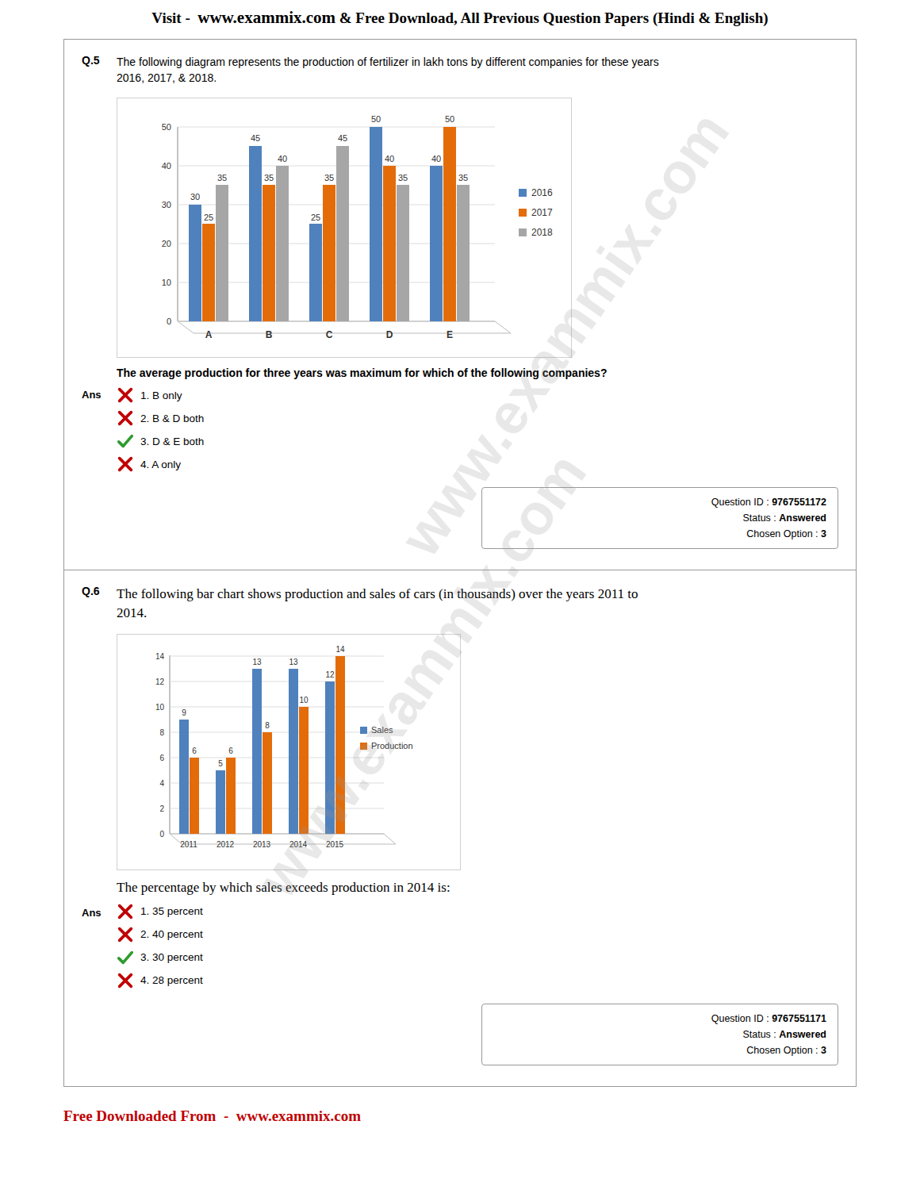Visit - www.exammix.com & Free Download, All Previous Question Papers (Hindi & English)
www.exammix.com
www.exammix.com
Q.5
The following diagram represents the production of fertilizer in lakh tons by different companies for these years 2016, 2017, & 2018.
0 10 20 30 40 50 30 25 35 45 35 40 25 35 45 50 40 35 40 50 35 A B C D E 2016 2017 2018
The average production for three years was maximum for which of the following companies?
Ans
1. B only
2. B & D both
3. D & E both
4. A only
Question ID : 9767551172
Status : Answered
Chosen Option : 3
Q.6
The following bar chart shows production and sales of cars (in thousands) over the years 2011 to 2014.
0 2 4 6 8 10 12 14 9 6 5 6 13 8 13 10 12 14 2011 2012 2013 2014 2015 Sales Production
The percentage by which sales exceeds production in 2014 is:
Ans
1. 35 percent
2. 40 percent
3. 30 percent
4. 28 percent
Question ID : 9767551171
Status : Answered
Chosen Option : 3
Free Downloaded From - www.exammix.com